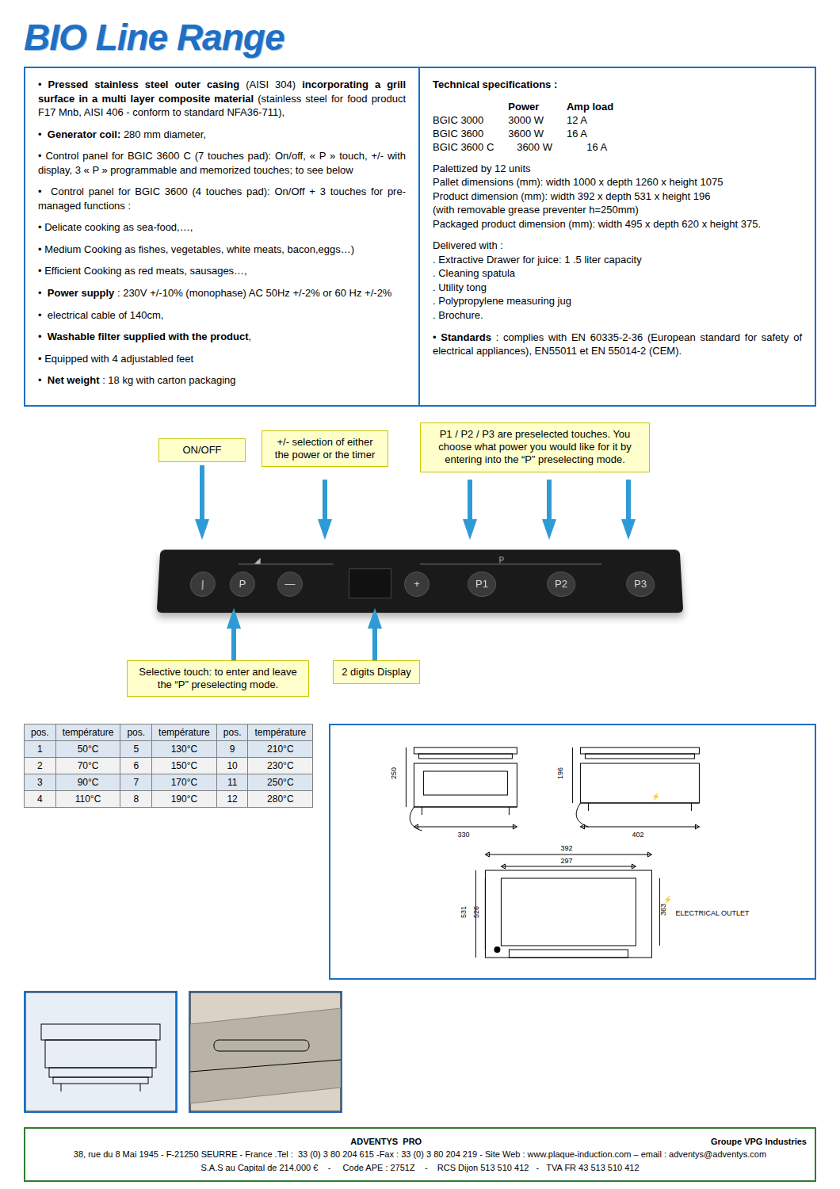BIO Line Range
Pressed stainless steel outer casing (AISI 304) incorporating a grill surface in a multi layer composite material (stainless steel for food product F17 Mnb, AISI 406 - conform to standard NFA36-711),
Generator coil: 280 mm diameter,
Control panel for BGIC 3600 C (7 touches pad): On/off, « P » touch, +/- with display, 3 « P » programmable and memorized touches; to see below
Control panel for BGIC 3600 (4 touches pad): On/Off + 3 touches for pre-managed functions :
Delicate cooking as sea-food,…,
Medium Cooking as fishes, vegetables, white meats, bacon,eggs…)
Efficient Cooking as red meats, sausages…,
Power supply : 230V +/-10% (monophase) AC 50Hz +/-2% or 60 Hz +/-2%
electrical cable of 140cm,
Washable filter supplied with the product,
Equipped with 4 adjustabled feet
Net weight : 18 kg with carton packaging
Technical specifications :
| | Power | Amp load |
| --- | --- | --- |
| BGIC 3000 | 3000 W | 12 A |
| BGIC 3600 | 3600 W | 16 A |
| BGIC 3600 C | 3600 W | 16 A |
Palettized by 12 units
Pallet dimensions (mm): width 1000 x depth 1260 x height 1075
Product dimension (mm): width 392 x depth 531 x height 196
(with removable grease preventer h=250mm)
Packaged product dimension (mm): width 495 x depth 620 x height 375.
Delivered with :
. Extractive Drawer for juice: 1 .5 liter capacity
. Cleaning spatula
. Utility tong
. Polypropylene measuring jug
. Brochure.
Standards : complies with EN 60335-2-36 (European standard for safety of electrical appliances), EN55011 et EN 55014-2 (CEM).
ON/OFF
+/- selection of either the power or the timer
P1 / P2 / P3 are preselected touches. You choose what power you would like for it by entering into the “P” preselecting mode.
◢
P
|
P
—
+
P1
P2
P3
Selective touch: to enter and leave the “P” preselecting mode.
2 digits Display
| pos. | température | pos. | température | pos. | température |
| --- | --- | --- | --- | --- | --- |
| 1 | 50°C | 5 | 130°C | 9 | 210°C |
| 2 | 70°C | 6 | 150°C | 10 | 230°C |
| 3 | 90°C | 7 | 170°C | 11 | 250°C |
| 4 | 110°C | 8 | 190°C | 12 | 280°C |
250 330 196 402 ⚡ 392 297 531 526 363 ELECTRICAL OUTLET ⚡
spacer ADVENTYS PRO Groupe VPG Industries
38, rue du 8 Mai 1945 - F-21250 SEURRE - France .Tel : 33 (0) 3 80 204 615 -Fax : 33 (0) 3 80 204 219 - Site Web : www.plaque-induction.com – email : adventys@adventys.com
S.A.S au Capital de 214.000 € - Code APE : 2751Z - RCS Dijon 513 510 412 - TVA FR 43 513 510 412